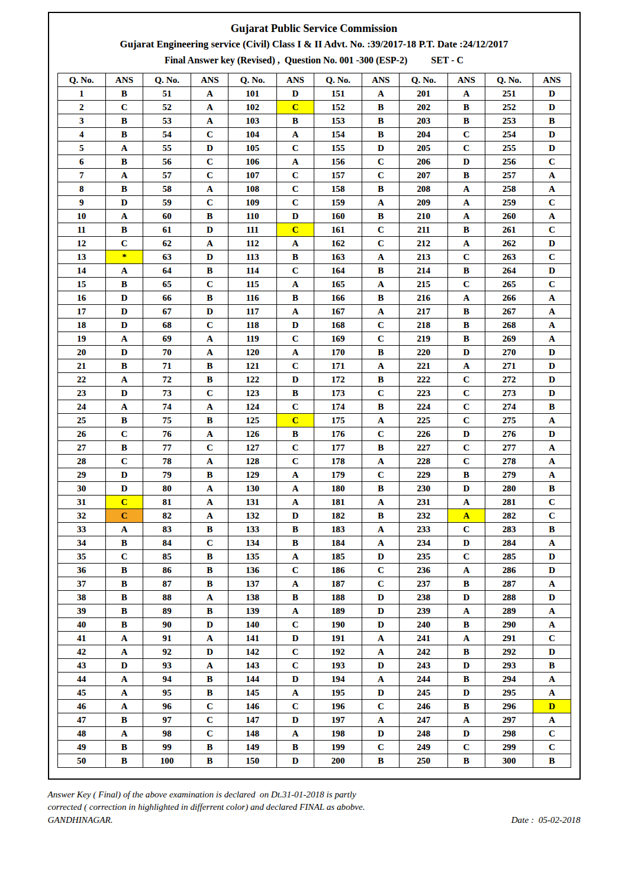Gujarat Public Service Commission
Gujarat Engineering service (Civil) Class I & II Advt. No. :39/2017-18 P.T. Date :24/12/2017
Final Answer key (Revised) , Question No. 001 -300 (ESP-2)SET - C
| Q. No. | ANS | Q. No. | ANS | Q. No. | ANS | Q. No. | ANS | Q. No. | ANS | Q. No. | ANS |
| --- | --- | --- | --- | --- | --- | --- | --- | --- | --- | --- | --- |
| 1 | B | 51 | A | 101 | D | 151 | A | 201 | A | 251 | D |
| 2 | C | 52 | A | 102 | C | 152 | B | 202 | B | 252 | D |
| 3 | B | 53 | A | 103 | B | 153 | B | 203 | B | 253 | B |
| 4 | B | 54 | C | 104 | A | 154 | B | 204 | C | 254 | D |
| 5 | A | 55 | D | 105 | C | 155 | D | 205 | C | 255 | D |
| 6 | B | 56 | C | 106 | A | 156 | C | 206 | D | 256 | C |
| 7 | A | 57 | C | 107 | C | 157 | C | 207 | B | 257 | A |
| 8 | B | 58 | A | 108 | C | 158 | B | 208 | A | 258 | A |
| 9 | D | 59 | C | 109 | C | 159 | A | 209 | A | 259 | C |
| 10 | A | 60 | B | 110 | D | 160 | B | 210 | A | 260 | A |
| 11 | B | 61 | D | 111 | C | 161 | C | 211 | B | 261 | C |
| 12 | C | 62 | A | 112 | A | 162 | C | 212 | A | 262 | D |
| 13 | * | 63 | D | 113 | B | 163 | A | 213 | C | 263 | C |
| 14 | A | 64 | B | 114 | C | 164 | B | 214 | B | 264 | D |
| 15 | B | 65 | C | 115 | A | 165 | A | 215 | C | 265 | C |
| 16 | D | 66 | B | 116 | B | 166 | B | 216 | A | 266 | A |
| 17 | D | 67 | D | 117 | A | 167 | A | 217 | B | 267 | A |
| 18 | D | 68 | C | 118 | D | 168 | C | 218 | B | 268 | A |
| 19 | A | 69 | A | 119 | C | 169 | C | 219 | B | 269 | A |
| 20 | D | 70 | A | 120 | A | 170 | B | 220 | D | 270 | D |
| 21 | B | 71 | B | 121 | C | 171 | A | 221 | A | 271 | D |
| 22 | A | 72 | B | 122 | D | 172 | B | 222 | C | 272 | D |
| 23 | D | 73 | C | 123 | B | 173 | C | 223 | C | 273 | D |
| 24 | A | 74 | A | 124 | C | 174 | B | 224 | C | 274 | B |
| 25 | B | 75 | B | 125 | C | 175 | A | 225 | C | 275 | A |
| 26 | C | 76 | A | 126 | B | 176 | C | 226 | D | 276 | D |
| 27 | B | 77 | C | 127 | C | 177 | B | 227 | C | 277 | A |
| 28 | C | 78 | A | 128 | C | 178 | A | 228 | C | 278 | A |
| 29 | D | 79 | B | 129 | A | 179 | C | 229 | B | 279 | A |
| 30 | D | 80 | A | 130 | A | 180 | B | 230 | D | 280 | B |
| 31 | C | 81 | A | 131 | A | 181 | A | 231 | A | 281 | C |
| 32 | C | 82 | A | 132 | D | 182 | B | 232 | A | 282 | C |
| 33 | A | 83 | B | 133 | B | 183 | A | 233 | C | 283 | B |
| 34 | B | 84 | C | 134 | B | 184 | A | 234 | D | 284 | A |
| 35 | C | 85 | B | 135 | A | 185 | D | 235 | C | 285 | D |
| 36 | B | 86 | B | 136 | C | 186 | C | 236 | A | 286 | D |
| 37 | B | 87 | B | 137 | A | 187 | C | 237 | B | 287 | A |
| 38 | B | 88 | A | 138 | B | 188 | D | 238 | D | 288 | D |
| 39 | B | 89 | B | 139 | A | 189 | D | 239 | A | 289 | A |
| 40 | B | 90 | D | 140 | C | 190 | D | 240 | B | 290 | A |
| 41 | A | 91 | A | 141 | D | 191 | A | 241 | A | 291 | C |
| 42 | A | 92 | D | 142 | C | 192 | A | 242 | B | 292 | D |
| 43 | D | 93 | A | 143 | C | 193 | D | 243 | D | 293 | B |
| 44 | A | 94 | B | 144 | D | 194 | A | 244 | B | 294 | A |
| 45 | A | 95 | B | 145 | A | 195 | D | 245 | D | 295 | A |
| 46 | A | 96 | C | 146 | C | 196 | C | 246 | B | 296 | D |
| 47 | B | 97 | C | 147 | D | 197 | A | 247 | A | 297 | A |
| 48 | A | 98 | C | 148 | A | 198 | D | 248 | D | 298 | C |
| 49 | B | 99 | B | 149 | B | 199 | C | 249 | C | 299 | C |
| 50 | B | 100 | B | 150 | D | 200 | B | 250 | B | 300 | B |
Answer Key ( Final) of the above examination is declared on Dt.31-01-2018 is partly
corrected ( correction in highlighted in differrent color) and declared FINAL as abobve.
GANDHINAGAR. Date : 05-02-2018